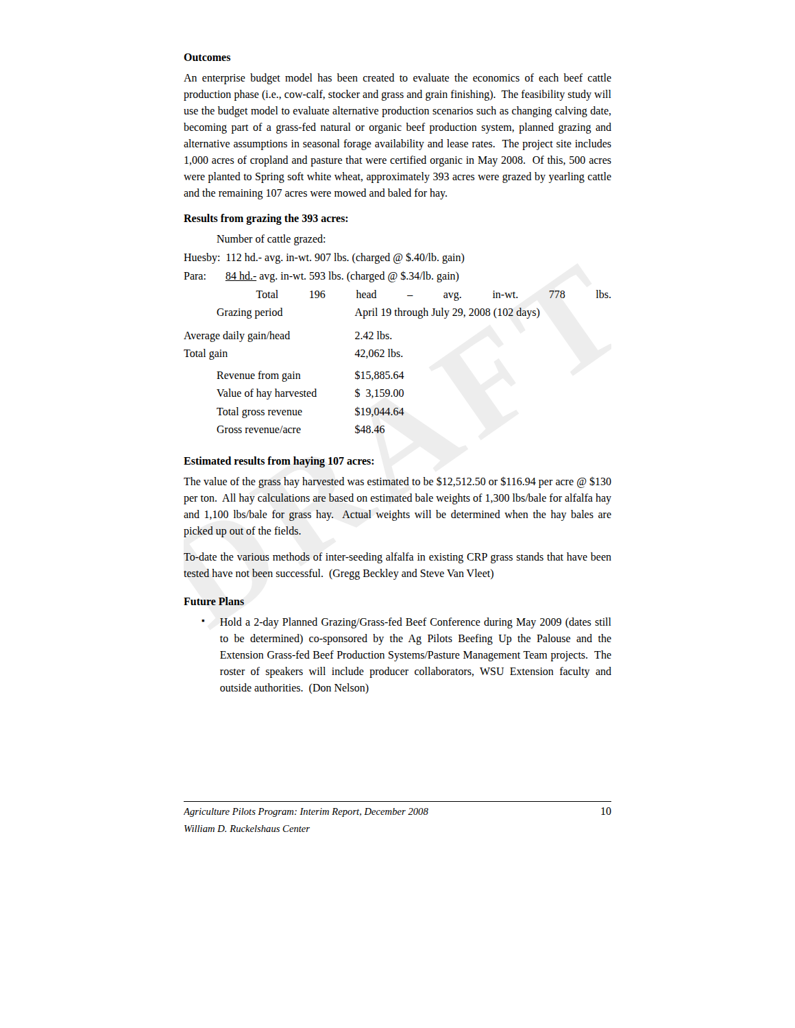DRAFT
Outcomes
An enterprise budget model has been created to evaluate the economics of each beef cattle production phase (i.e., cow-calf, stocker and grass and grain finishing). The feasibility study will use the budget model to evaluate alternative production scenarios such as changing calving date, becoming part of a grass-fed natural or organic beef production system, planned grazing and alternative assumptions in seasonal forage availability and lease rates. The project site includes 1,000 acres of cropland and pasture that were certified organic in May 2008. Of this, 500 acres were planted to Spring soft white wheat, approximately 393 acres were grazed by yearling cattle and the remaining 107 acres were mowed and baled for hay.
Results from grazing the 393 acres:
Number of cattle grazed:
Huesby: 112 hd.- avg. in-wt. 907 lbs. (charged @ $.40/lb. gain)
Para: 84 hd.- avg. in-wt. 593 lbs. (charged @ $.34/lb. gain)
Total 196 head–avg. in-wt. 778 lbs.
Grazing period April 19 through July 29, 2008 (102 days)
Average daily gain/head 2.42 lbs.
Total gain 42,062 lbs.
Revenue from gain $15,885.64
Value of hay harvested $ 3,159.00
Total gross revenue $19,044.64
Gross revenue/acre $48.46
Estimated results from haying 107 acres:
The value of the grass hay harvested was estimated to be $12,512.50 or $116.94 per acre @ $130 per ton. All hay calculations are based on estimated bale weights of 1,300 lbs/bale for alfalfa hay and 1,100 lbs/bale for grass hay. Actual weights will be determined when the hay bales are picked up out of the fields.
To-date the various methods of inter-seeding alfalfa in existing CRP grass stands that have been tested have not been successful. (Gregg Beckley and Steve Van Vleet)
Future Plans
Hold a 2-day Planned Grazing/Grass-fed Beef Conference during May 2009 (dates still to be determined) co-sponsored by the Ag Pilots Beefing Up the Palouse and the Extension Grass-fed Beef Production Systems/Pasture Management Team projects. The roster of speakers will include producer collaborators, WSU Extension faculty and outside authorities. (Don Nelson)
Agriculture Pilots Program: Interim Report, December 2008 10
William D. Ruckelshaus Center